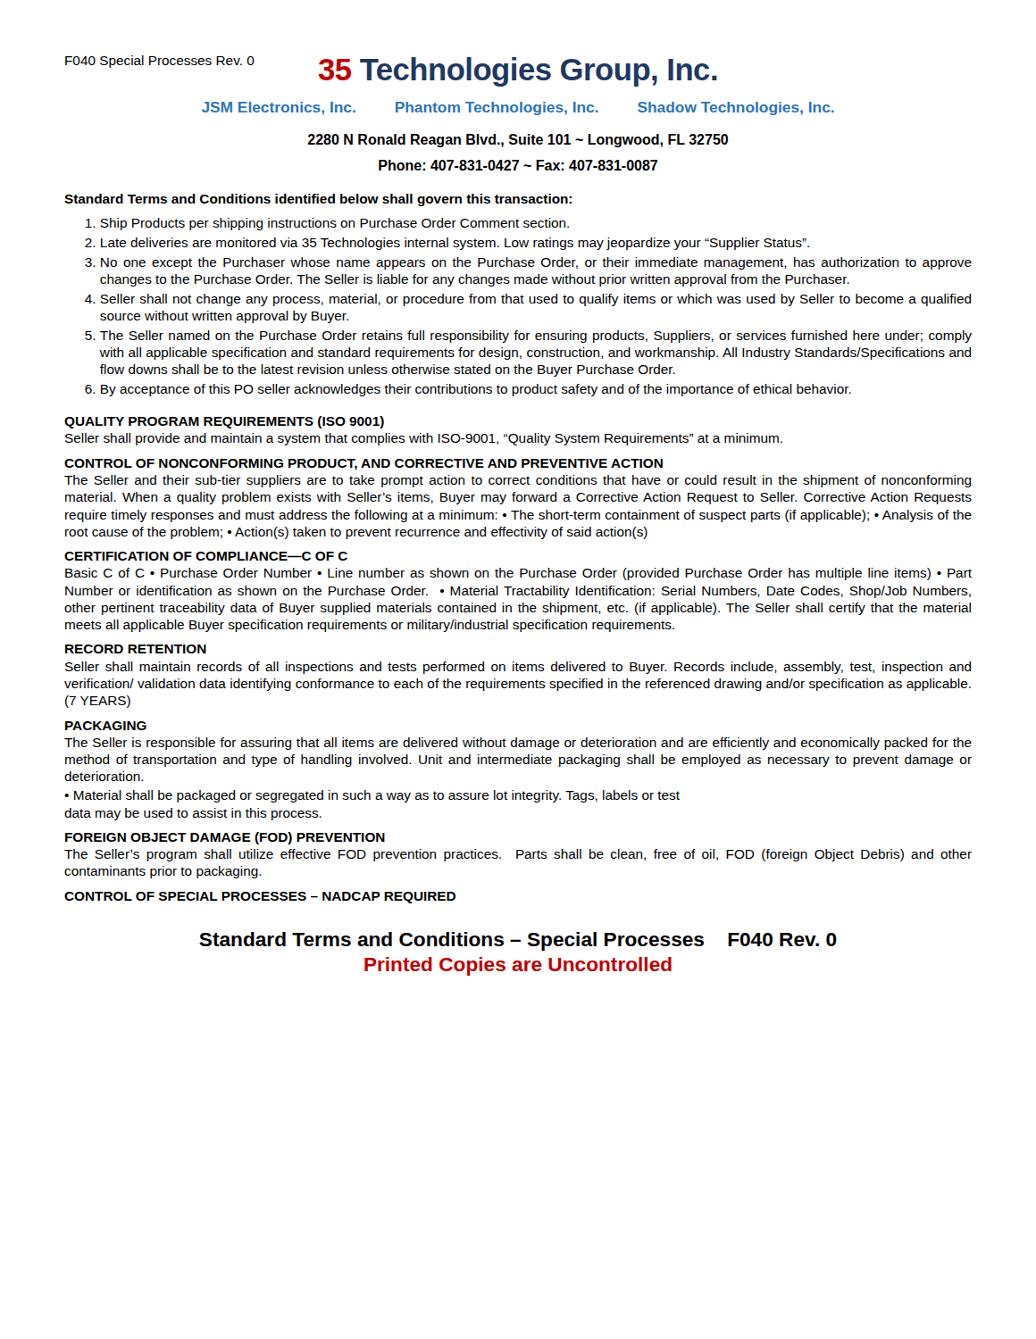F040 Special Processes Rev. 0
35 Technologies Group, Inc.
JSM Electronics, Inc. Phantom Technologies, Inc. Shadow Technologies, Inc.
2280 N Ronald Reagan Blvd., Suite 101 ~ Longwood, FL 32750
Phone: 407-831-0427 ~ Fax: 407-831-0087
Standard Terms and Conditions identified below shall govern this transaction:
Ship Products per shipping instructions on Purchase Order Comment section.
Late deliveries are monitored via 35 Technologies internal system. Low ratings may jeopardize your “Supplier Status”.
No one except the Purchaser whose name appears on the Purchase Order, or their immediate management, has authorization to approve changes to the Purchase Order. The Seller is liable for any changes made without prior written approval from the Purchaser.
Seller shall not change any process, material, or procedure from that used to qualify items or which was used by Seller to become a qualified source without written approval by Buyer.
The Seller named on the Purchase Order retains full responsibility for ensuring products, Suppliers, or services furnished here under; comply with all applicable specification and standard requirements for design, construction, and workmanship. All Industry Standards/Specifications and flow downs shall be to the latest revision unless otherwise stated on the Buyer Purchase Order.
By acceptance of this PO seller acknowledges their contributions to product safety and of the importance of ethical behavior.
Quality Program Requirements (ISO 9001)
Seller shall provide and maintain a system that complies with ISO-9001, “Quality System Requirements” at a minimum.
Control of Nonconforming Product, and Corrective and Preventive Action
The Seller and their sub-tier suppliers are to take prompt action to correct conditions that have or could result in the shipment of nonconforming material. When a quality problem exists with Seller’s items, Buyer may forward a Corrective Action Request to Seller. Corrective Action Requests require timely responses and must address the following at a minimum: • The short-term containment of suspect parts (if applicable); • Analysis of the root cause of the problem; • Action(s) taken to prevent recurrence and effectivity of said action(s)
Certification of Compliance—C of C
Basic C of C • Purchase Order Number • Line number as shown on the Purchase Order (provided Purchase Order has multiple line items) • Part Number or identification as shown on the Purchase Order. • Material Tractability Identification: Serial Numbers, Date Codes, Shop/Job Numbers, other pertinent traceability data of Buyer supplied materials contained in the shipment, etc. (if applicable). The Seller shall certify that the material meets all applicable Buyer specification requirements or military/industrial specification requirements.
Record Retention
Seller shall maintain records of all inspections and tests performed on items delivered to Buyer. Records include, assembly, test, inspection and verification/ validation data identifying conformance to each of the requirements specified in the referenced drawing and/or specification as applicable. (7 YEARS)
Packaging
The Seller is responsible for assuring that all items are delivered without damage or deterioration and are efficiently and economically packed for the method of transportation and type of handling involved. Unit and intermediate packaging shall be employed as necessary to prevent damage or deterioration.
• Material shall be packaged or segregated in such a way as to assure lot integrity. Tags, labels or test
data may be used to assist in this process.
Foreign Object Damage (FOD) Prevention
The Seller’s program shall utilize effective FOD prevention practices. Parts shall be clean, free of oil, FOD (foreign Object Debris) and other contaminants prior to packaging.
Control of Special Processes – NADCAP Required
Standard Terms and Conditions – Special Processes F040 Rev. 0
Printed Copies are Uncontrolled